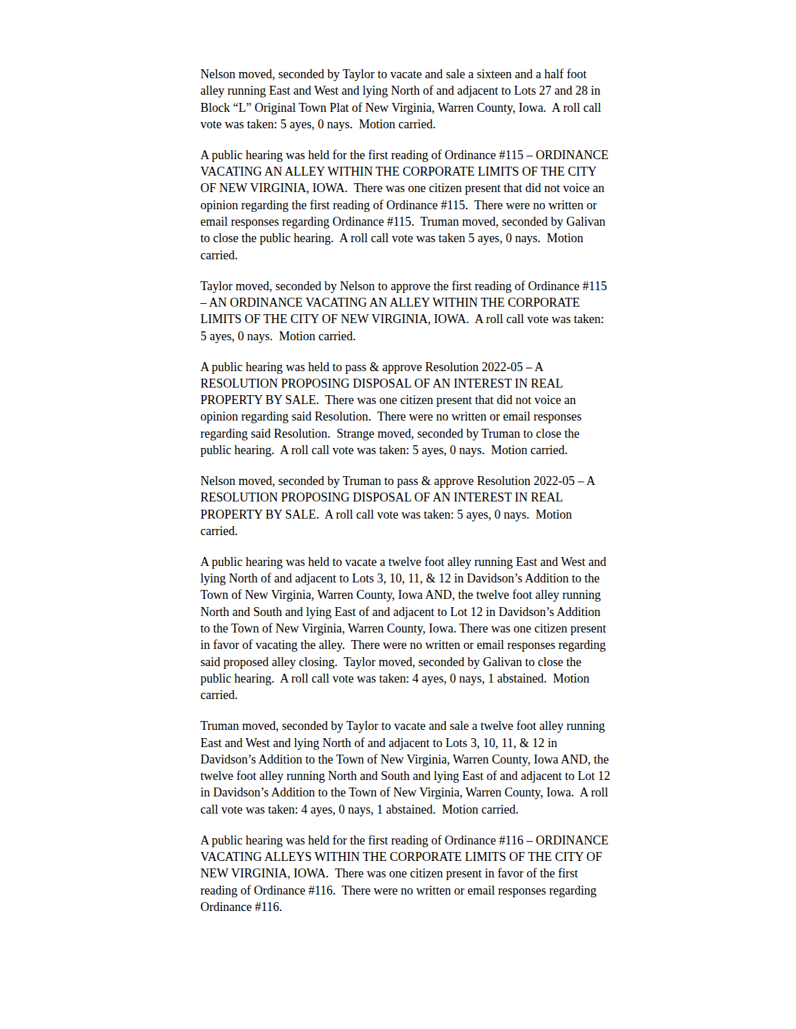Nelson moved, seconded by Taylor to vacate and sale a sixteen and a half foot alley running East and West and lying North of and adjacent to Lots 27 and 28 in Block “L” Original Town Plat of New Virginia, Warren County, Iowa. A roll call vote was taken: 5 ayes, 0 nays. Motion carried.
A public hearing was held for the first reading of Ordinance #115 – ORDINANCE VACATING AN ALLEY WITHIN THE CORPORATE LIMITS OF THE CITY OF NEW VIRGINIA, IOWA. There was one citizen present that did not voice an opinion regarding the first reading of Ordinance #115. There were no written or email responses regarding Ordinance #115. Truman moved, seconded by Galivan to close the public hearing. A roll call vote was taken 5 ayes, 0 nays. Motion carried.
Taylor moved, seconded by Nelson to approve the first reading of Ordinance #115 – AN ORDINANCE VACATING AN ALLEY WITHIN THE CORPORATE LIMITS OF THE CITY OF NEW VIRGINIA, IOWA. A roll call vote was taken: 5 ayes, 0 nays. Motion carried.
A public hearing was held to pass & approve Resolution 2022-05 – A RESOLUTION PROPOSING DISPOSAL OF AN INTEREST IN REAL PROPERTY BY SALE. There was one citizen present that did not voice an opinion regarding said Resolution. There were no written or email responses regarding said Resolution. Strange moved, seconded by Truman to close the public hearing. A roll call vote was taken: 5 ayes, 0 nays. Motion carried.
Nelson moved, seconded by Truman to pass & approve Resolution 2022-05 – A RESOLUTION PROPOSING DISPOSAL OF AN INTEREST IN REAL PROPERTY BY SALE. A roll call vote was taken: 5 ayes, 0 nays. Motion carried.
A public hearing was held to vacate a twelve foot alley running East and West and lying North of and adjacent to Lots 3, 10, 11, & 12 in Davidson’s Addition to the Town of New Virginia, Warren County, Iowa AND, the twelve foot alley running North and South and lying East of and adjacent to Lot 12 in Davidson’s Addition to the Town of New Virginia, Warren County, Iowa. There was one citizen present in favor of vacating the alley. There were no written or email responses regarding said proposed alley closing. Taylor moved, seconded by Galivan to close the public hearing. A roll call vote was taken: 4 ayes, 0 nays, 1 abstained. Motion carried.
Truman moved, seconded by Taylor to vacate and sale a twelve foot alley running East and West and lying North of and adjacent to Lots 3, 10, 11, & 12 in Davidson’s Addition to the Town of New Virginia, Warren County, Iowa AND, the twelve foot alley running North and South and lying East of and adjacent to Lot 12 in Davidson’s Addition to the Town of New Virginia, Warren County, Iowa. A roll call vote was taken: 4 ayes, 0 nays, 1 abstained. Motion carried.
A public hearing was held for the first reading of Ordinance #116 – ORDINANCE VACATING ALLEYS WITHIN THE CORPORATE LIMITS OF THE CITY OF NEW VIRGINIA, IOWA. There was one citizen present in favor of the first reading of Ordinance #116. There were no written or email responses regarding Ordinance #116.